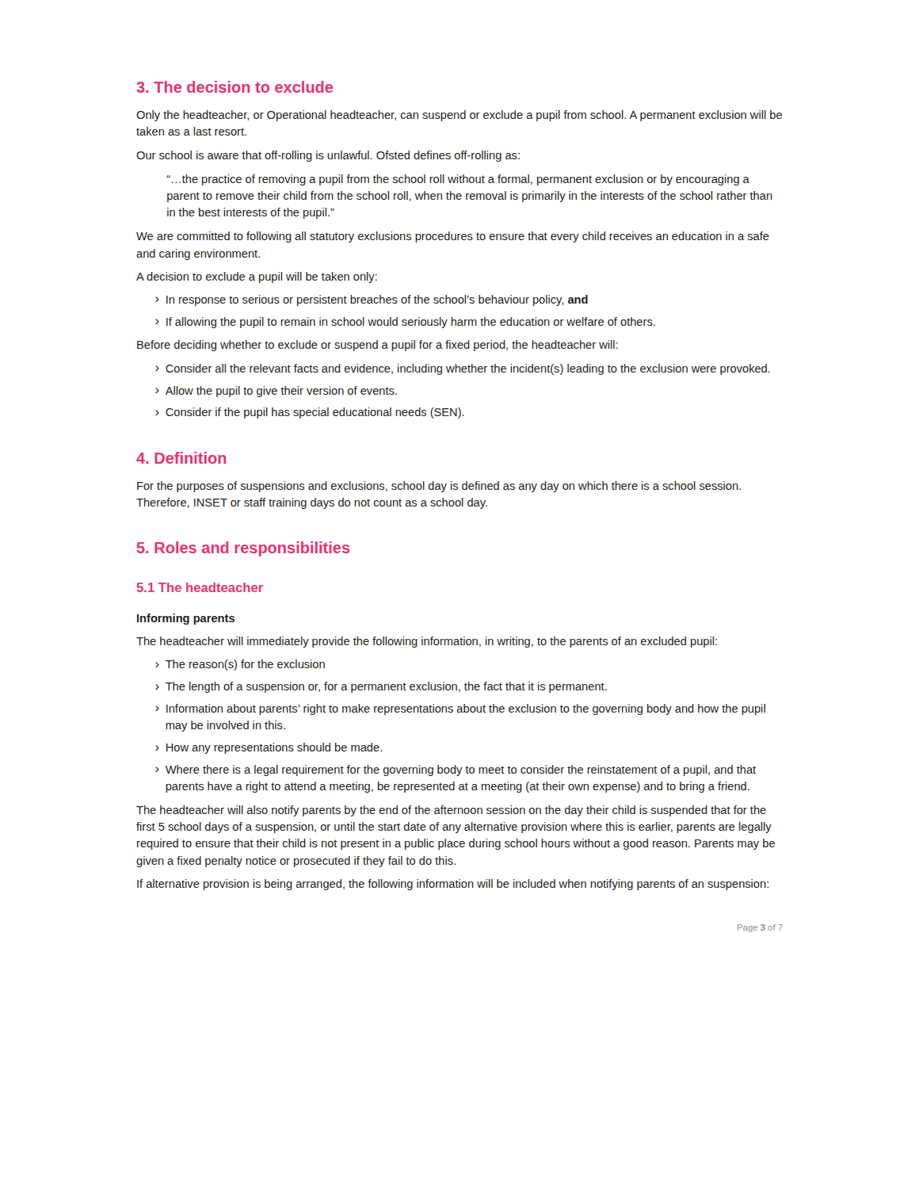3. The decision to exclude
Only the headteacher, or Operational headteacher, can suspend or exclude a pupil from school. A permanent exclusion will be taken as a last resort.
Our school is aware that off-rolling is unlawful. Ofsted defines off-rolling as:
“…the practice of removing a pupil from the school roll without a formal, permanent exclusion or by encouraging a parent to remove their child from the school roll, when the removal is primarily in the interests of the school rather than in the best interests of the pupil.”
We are committed to following all statutory exclusions procedures to ensure that every child receives an education in a safe and caring environment.
A decision to exclude a pupil will be taken only:
In response to serious or persistent breaches of the school’s behaviour policy, and
If allowing the pupil to remain in school would seriously harm the education or welfare of others.
Before deciding whether to exclude or suspend a pupil for a fixed period, the headteacher will:
Consider all the relevant facts and evidence, including whether the incident(s) leading to the exclusion were provoked.
Allow the pupil to give their version of events.
Consider if the pupil has special educational needs (SEN).
4. Definition
For the purposes of suspensions and exclusions, school day is defined as any day on which there is a school session. Therefore, INSET or staff training days do not count as a school day.
5. Roles and responsibilities
5.1 The headteacher
Informing parents
The headteacher will immediately provide the following information, in writing, to the parents of an excluded pupil:
The reason(s) for the exclusion
The length of a suspension or, for a permanent exclusion, the fact that it is permanent.
Information about parents’ right to make representations about the exclusion to the governing body and how the pupil may be involved in this.
How any representations should be made.
Where there is a legal requirement for the governing body to meet to consider the reinstatement of a pupil, and that parents have a right to attend a meeting, be represented at a meeting (at their own expense) and to bring a friend.
The headteacher will also notify parents by the end of the afternoon session on the day their child is suspended that for the first 5 school days of a suspension, or until the start date of any alternative provision where this is earlier, parents are legally required to ensure that their child is not present in a public place during school hours without a good reason. Parents may be given a fixed penalty notice or prosecuted if they fail to do this.
If alternative provision is being arranged, the following information will be included when notifying parents of an suspension:
Page 3 of 7